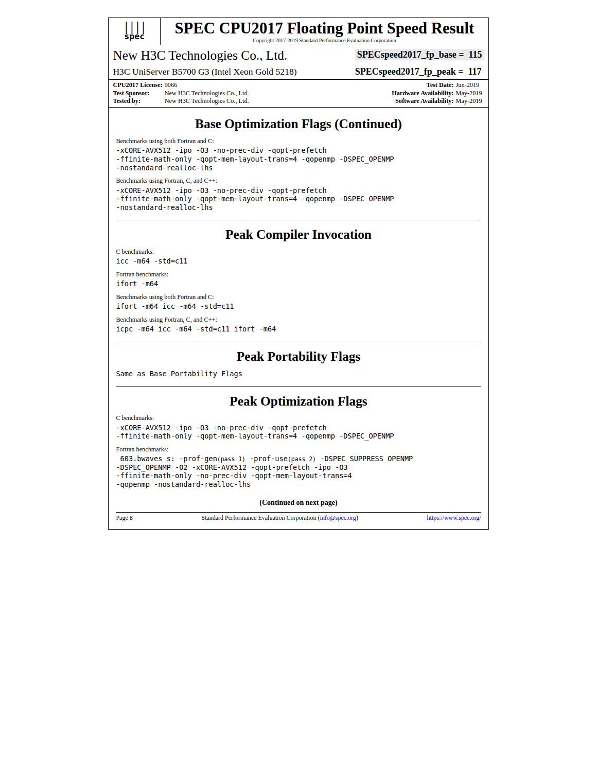││││
spec
SPEC CPU2017 Floating Point Speed Result
Copyright 2017-2019 Standard Performance Evaluation Corporation
New H3C Technologies Co., Ltd. H3C UniServer B5700 G3 (Intel Xeon Gold 5218)
SPECspeed2017_fp_base = 115
SPECspeed2017_fp_peak = 117
| CPU2017 License: | 9066 |
| Test Sponsor: | New H3C Technologies Co., Ltd. |
| Tested by: | New H3C Technologies Co., Ltd. |
| Test Date: | Jun-2019 |
| Hardware Availability: | May-2019 |
| Software Availability: | May-2019 |
Base Optimization Flags (Continued)
Benchmarks using both Fortran and C:
-xCORE-AVX512 -ipo -O3 -no-prec-div -qopt-prefetch
-ffinite-math-only -qopt-mem-layout-trans=4 -qopenmp -DSPEC_OPENMP
-nostandard-realloc-lhs
Benchmarks using Fortran, C, and C++:
-xCORE-AVX512 -ipo -O3 -no-prec-div -qopt-prefetch
-ffinite-math-only -qopt-mem-layout-trans=4 -qopenmp -DSPEC_OPENMP
-nostandard-realloc-lhs
Peak Compiler Invocation
C benchmarks:
icc -m64 -std=c11
Fortran benchmarks:
ifort -m64
Benchmarks using both Fortran and C:
ifort -m64 icc -m64 -std=c11
Benchmarks using Fortran, C, and C++:
icpc -m64 icc -m64 -std=c11 ifort -m64
Peak Portability Flags
Same as Base Portability Flags
Peak Optimization Flags
C benchmarks:
-xCORE-AVX512 -ipo -O3 -no-prec-div -qopt-prefetch
-ffinite-math-only -qopt-mem-layout-trans=4 -qopenmp -DSPEC_OPENMP
Fortran benchmarks:
 603.bwaves_s: -prof-gen(pass 1) -prof-use(pass 2) -DSPEC_SUPPRESS_OPENMP
-DSPEC_OPENMP -O2 -xCORE-AVX512 -qopt-prefetch -ipo -O3
-ffinite-math-only -no-prec-div -qopt-mem-layout-trans=4
-qopenmp -nostandard-realloc-lhs
(Continued on next page)
Page 8
Standard Performance Evaluation Corporation (info@spec.org)
https://www.spec.org/